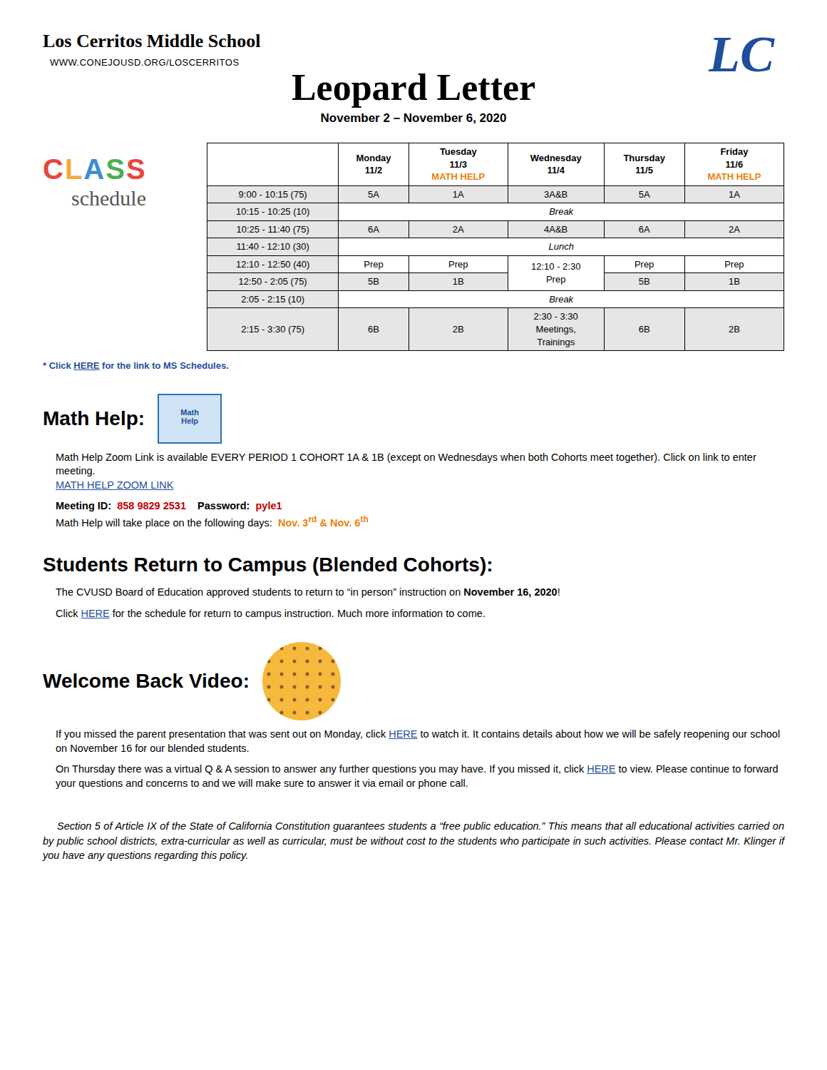Los Cerritos Middle School
WWW.CONEJOUSD.ORG/LOSCERRITOS
Leopard Letter
November 2 – November 6, 2020
LC
CLASS
schedule
| | Monday 11/2 | Tuesday 11/3 MATH HELP | Wednesday 11/4 | Thursday 11/5 | Friday 11/6 MATH HELP |
| --- | --- | --- | --- | --- | --- |
| 9:00 - 10:15 (75) | 5A | 1A | 3A&B | 5A | 1A |
| 10:15 - 10:25 (10) | Break |
| 10:25 - 11:40 (75) | 6A | 2A | 4A&B | 6A | 2A |
| 11:40 - 12:10 (30) | Lunch |
| 12:10 - 12:50 (40) | Prep | Prep | 12:10 - 2:30 Prep | Prep | Prep |
| 12:50 - 2:05 (75) | 5B | 1B | 5B | 1B |
| 2:05 - 2:15 (10) | Break |
| 2:15 - 3:30 (75) | 6B | 2B | 2:30 - 3:30 Meetings, Trainings | 6B | 2B |
* Click HERE for the link to MS Schedules.
Math Help: Math
Help
Math Help Zoom Link is available EVERY PERIOD 1 COHORT 1A & 1B (except on Wednesdays when both Cohorts meet together). Click on link to enter meeting.
MATH HELP ZOOM LINK
Meeting ID: 858 9829 2531 Password: pyle1
Math Help will take place on the following days: Nov. 3rd & Nov. 6th
Students Return to Campus (Blended Cohorts):
The CVUSD Board of Education approved students to return to “in person” instruction on November 16, 2020!
Click HERE for the schedule for return to campus instruction. Much more information to come.
Welcome Back Video:
If you missed the parent presentation that was sent out on Monday, click HERE to watch it. It contains details about how we will be safely reopening our school on November 16 for our blended students.
On Thursday there was a virtual Q & A session to answer any further questions you may have. If you missed it, click HERE to view. Please continue to forward your questions and concerns to and we will make sure to answer it via email or phone call.
Section 5 of Article IX of the State of California Constitution guarantees students a “free public education.” This means that all educational activities carried on by public school districts, extra-curricular as well as curricular, must be without cost to the students who participate in such activities. Please contact Mr. Klinger if you have any questions regarding this policy.